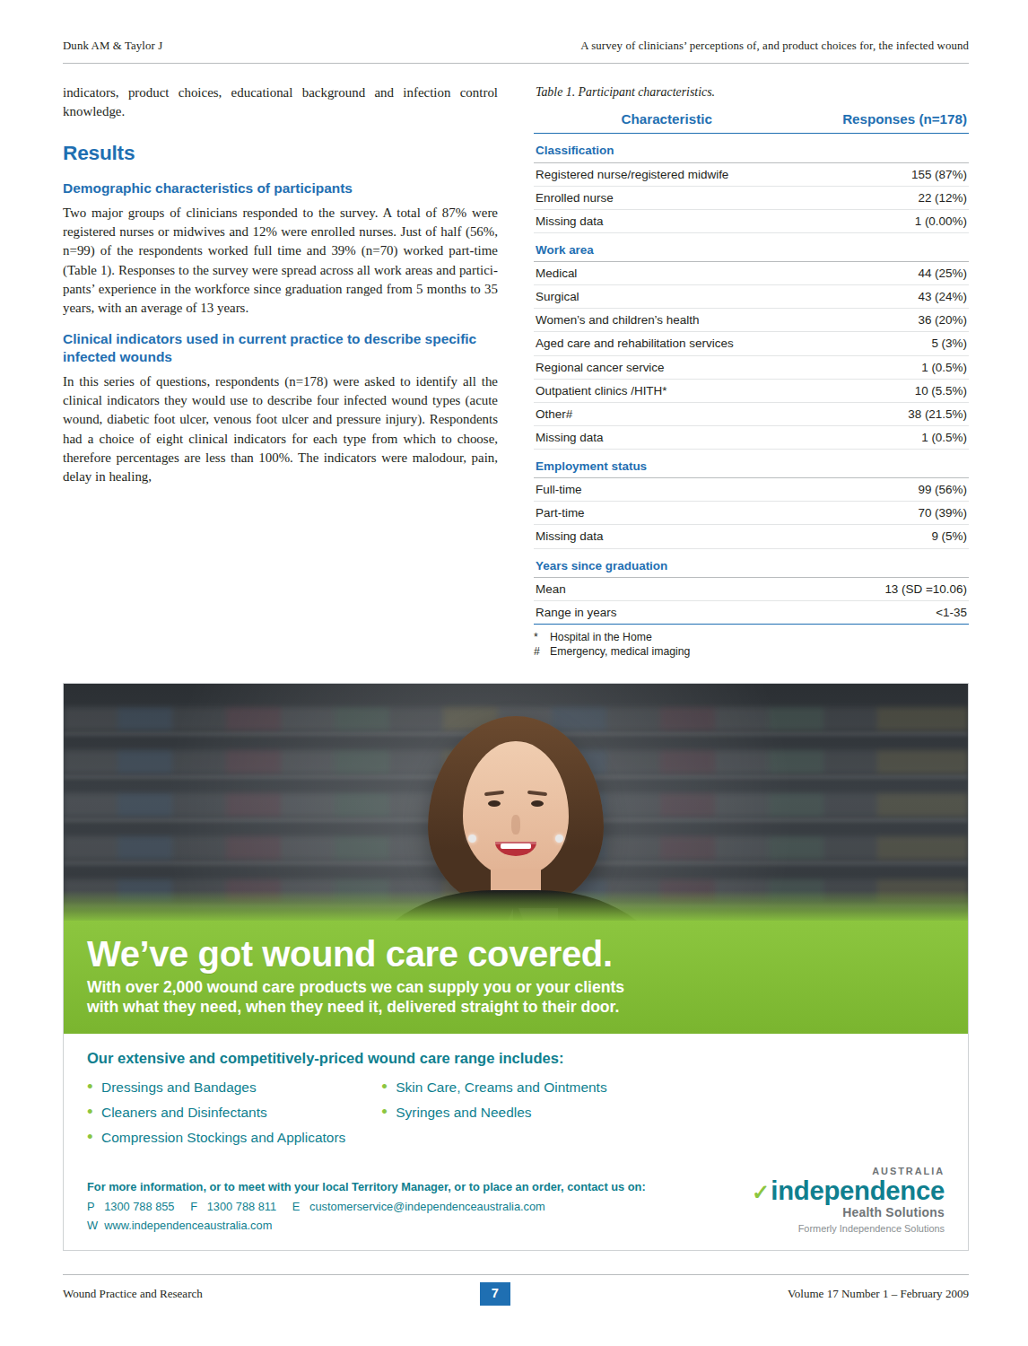Dunk AM & Taylor J
A survey of clinicians’ perceptions of, and product choices for, the infected wound
indicators, product choices, educational background and infection control knowledge.
Results
Demographic characteristics of participants
Two major groups of clinicians responded to the survey. A total of 87% were registered nurses or midwives and 12% were enrolled nurses. Just of half (56%, n=99) of the respondents worked full time and 39% (n=70) worked part-time (Table 1). Responses to the survey were spread across all work areas and participants’ experience in the workforce since graduation ranged from 5 months to 35 years, with an average of 13 years.
Clinical indicators used in current practice to describe specific infected wounds
In this series of questions, respondents (n=178) were asked to identify all the clinical indicators they would use to describe four infected wound types (acute wound, diabetic foot ulcer, venous foot ulcer and pressure injury). Respondents had a choice of eight clinical indicators for each type from which to choose, therefore percentages are less than 100%. The indicators were malodour, pain, delay in healing,
Table 1. Participant characteristics.
| Characteristic | Responses (n=178) |
| --- | --- |
| Classification |
| Registered nurse/registered midwife | 155 (87%) |
| Enrolled nurse | 22 (12%) |
| Missing data | 1 (0.00%) |
| Work area |
| Medical | 44 (25%) |
| Surgical | 43 (24%) |
| Women’s and children’s health | 36 (20%) |
| Aged care and rehabilitation services | 5 (3%) |
| Regional cancer service | 1 (0.5%) |
| Outpatient clinics /HITH* | 10 (5.5%) |
| Other# | 38 (21.5%) |
| Missing data | 1 (0.5%) |
| Employment status |
| Full-time | 99 (56%) |
| Part-time | 70 (39%) |
| Missing data | 9 (5%) |
| Years since graduation |
| Mean | 13 (SD =10.06) |
| Range in years | <1-35 |
*Hospital in the Home
#Emergency, medical imaging
We’ve got wound care covered.
With over 2,000 wound care products we can supply you or your clients
with what they need, when they need it, delivered straight to their door.
Our extensive and competitively-priced wound care range includes:
Dressings and Bandages
Cleaners and Disinfectants
Compression Stockings and Applicators
Skin Care, Creams and Ointments
Syringes and Needles
For more information, or to meet with your local Territory Manager, or to place an order, contact us on:
P 1300 788 855 F 1300 788 811 E customerservice@independenceaustralia.com
W www.independenceaustralia.com
AUSTRALIA
✓independence
Health Solutions
Formerly Independence Solutions
Wound Practice and Research
7
Volume 17 Number 1 – February 2009